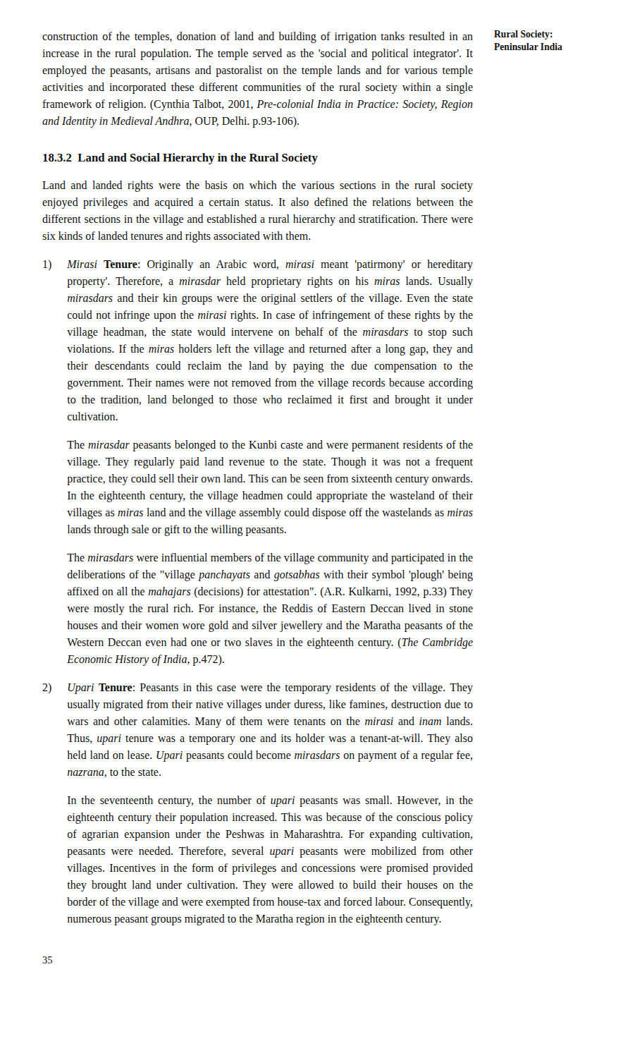Rural Society:
Peninsular India
construction of the temples, donation of land and building of irrigation tanks resulted in an increase in the rural population. The temple served as the 'social and political integrator'. It employed the peasants, artisans and pastoralist on the temple lands and for various temple activities and incorporated these different communities of the rural society within a single framework of religion. (Cynthia Talbot, 2001, Pre-colonial India in Practice: Society, Region and Identity in Medieval Andhra, OUP, Delhi. p.93-106).
18.3.2 Land and Social Hierarchy in the Rural Society
Land and landed rights were the basis on which the various sections in the rural society enjoyed privileges and acquired a certain status. It also defined the relations between the different sections in the village and established a rural hierarchy and stratification. There were six kinds of landed tenures and rights associated with them.
Mirasi Tenure: Originally an Arabic word, mirasi meant 'patirmony' or hereditary property'. Therefore, a mirasdar held proprietary rights on his miras lands. Usually mirasdars and their kin groups were the original settlers of the village. Even the state could not infringe upon the mirasi rights. In case of infringement of these rights by the village headman, the state would intervene on behalf of the mirasdars to stop such violations. If the miras holders left the village and returned after a long gap, they and their descendants could reclaim the land by paying the due compensation to the government. Their names were not removed from the village records because according to the tradition, land belonged to those who reclaimed it first and brought it under cultivation.
The mirasdar peasants belonged to the Kunbi caste and were permanent residents of the village. They regularly paid land revenue to the state. Though it was not a frequent practice, they could sell their own land. This can be seen from sixteenth century onwards. In the eighteenth century, the village headmen could appropriate the wasteland of their villages as miras land and the village assembly could dispose off the wastelands as miras lands through sale or gift to the willing peasants.
The mirasdars were influential members of the village community and participated in the deliberations of the "village panchayats and gotsabhas with their symbol 'plough' being affixed on all the mahajars (decisions) for attestation". (A.R. Kulkarni, 1992, p.33) They were mostly the rural rich. For instance, the Reddis of Eastern Deccan lived in stone houses and their women wore gold and silver jewellery and the Maratha peasants of the Western Deccan even had one or two slaves in the eighteenth century. (The Cambridge Economic History of India, p.472).
Upari Tenure: Peasants in this case were the temporary residents of the village. They usually migrated from their native villages under duress, like famines, destruction due to wars and other calamities. Many of them were tenants on the mirasi and inam lands. Thus, upari tenure was a temporary one and its holder was a tenant-at-will. They also held land on lease. Upari peasants could become mirasdars on payment of a regular fee, nazrana, to the state.
In the seventeenth century, the number of upari peasants was small. However, in the eighteenth century their population increased. This was because of the conscious policy of agrarian expansion under the Peshwas in Maharashtra. For expanding cultivation, peasants were needed. Therefore, several upari peasants were mobilized from other villages. Incentives in the form of privileges and concessions were promised provided they brought land under cultivation. They were allowed to build their houses on the border of the village and were exempted from house-tax and forced labour. Consequently, numerous peasant groups migrated to the Maratha region in the eighteenth century.
35